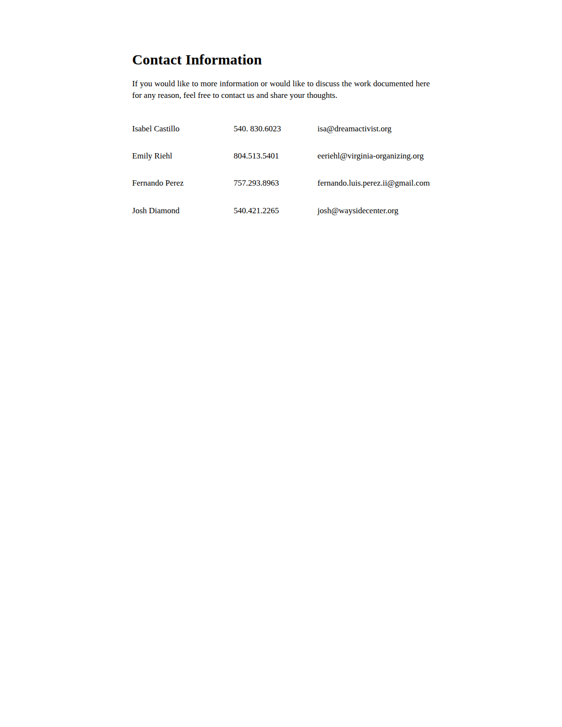Contact Information
If you would like to more information or would like to discuss the work documented here for any reason, feel free to contact us and share your thoughts.
| Isabel Castillo | 540. 830.6023 | isa@dreamactivist.org |
| Emily Riehl | 804.513.5401 | eeriehl@virginia-organizing.org |
| Fernando Perez | 757.293.8963 | fernando.luis.perez.ii@gmail.com |
| Josh Diamond | 540.421.2265 | josh@waysidecenter.org |